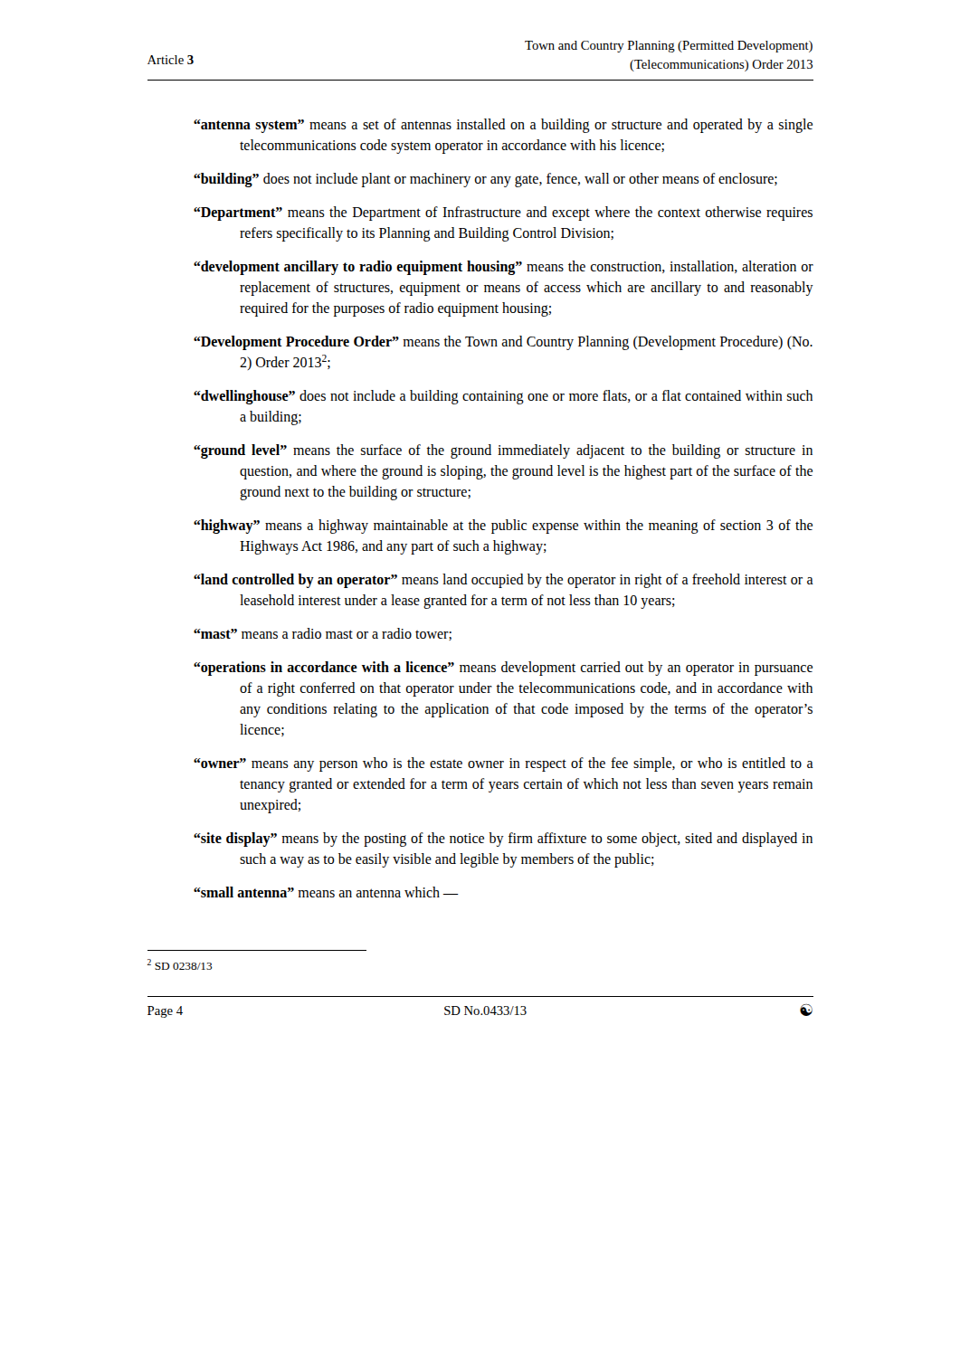Article 3
Town and Country Planning (Permitted Development)
(Telecommunications) Order 2013
antenna system
“antenna system” means a set of antennas installed on a building or structure and operated by a single telecommunications code system operator in accordance with his licence;
building
“building” does not include plant or machinery or any gate, fence, wall or other means of enclosure;
Department
“Department” means the Department of Infrastructure and except where the context otherwise requires refers specifically to its Planning and Building Control Division;
development ancillary to radio equipment housing
“development ancillary to radio equipment housing” means the construction, installation, alteration or replacement of structures, equipment or means of access which are ancillary to and reasonably required for the purposes of radio equipment housing;
Development Procedure Order
“Development Procedure Order” means the Town and Country Planning (Development Procedure) (No. 2) Order 20132;
dwellinghouse
“dwellinghouse” does not include a building containing one or more flats, or a flat contained within such a building;
ground level
“ground level” means the surface of the ground immediately adjacent to the building or structure in question, and where the ground is sloping, the ground level is the highest part of the surface of the ground next to the building or structure;
highway
“highway” means a highway maintainable at the public expense within the meaning of section 3 of the Highways Act 1986, and any part of such a highway;
land controlled by an operator
“land controlled by an operator” means land occupied by the operator in right of a freehold interest or a leasehold interest under a lease granted for a term of not less than 10 years;
mast
“mast” means a radio mast or a radio tower;
operations in accordance with a licence
“operations in accordance with a licence” means development carried out by an operator in pursuance of a right conferred on that operator under the telecommunications code, and in accordance with any conditions relating to the application of that code imposed by the terms of the operator’s licence;
owner
“owner” means any person who is the estate owner in respect of the fee simple, or who is entitled to a tenancy granted or extended for a term of years certain of which not less than seven years remain unexpired;
site display
“site display” means by the posting of the notice by firm affixture to some object, sited and displayed in such a way as to be easily visible and legible by members of the public;
small antenna
“small antenna” means an antenna which —
2 SD 0238/13
Page 4
SD No.0433/13
☯